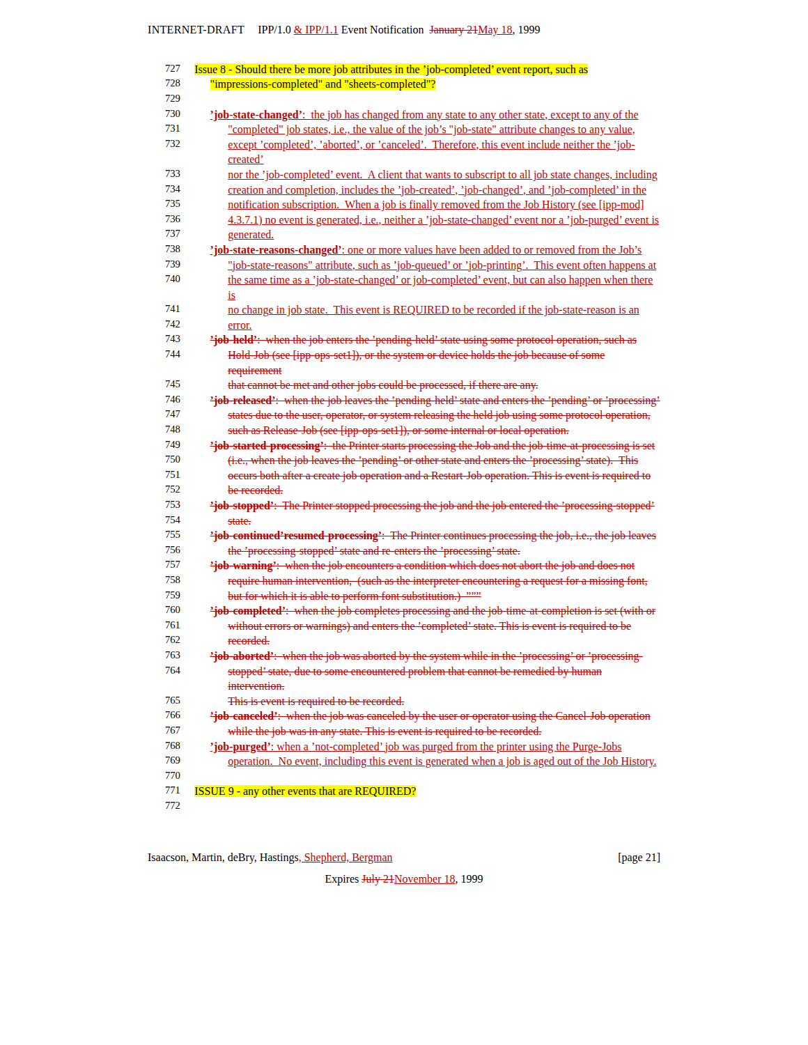INTERNET-DRAFT IPP/1.0 & IPP/1.1 Event Notification January 21 May 18, 1999
727 Issue 8 - Should there be more job attributes in the ’job-completed’ event report, such as
728"impressions-completed" and "sheets-completed"?
729
730’job-state-changed’: the job has changed from any state to any other state, except to any of the
731"completed" job states, i.e., the value of the job’s "job-state" attribute changes to any value,
732 except ’completed’, ’aborted’, or ’canceled’. Therefore, this event include neither the ’job-created’
733 nor the ’job-completed’ event. A client that wants to subscript to all job state changes, including
734 creation and completion, includes the ’job-created’, ’job-changed’, and ’job-completed’ in the
735 notification subscription. When a job is finally removed from the Job History (see [ipp-mod]
7364.3.7.1) no event is generated, i.e., neither a ’job-state-changed’ event nor a ’job-purged’ event is
737 generated.
738’job-state-reasons-changed’: one or more values have been added to or removed from the Job’s
739"job-state-reasons" attribute, such as ’job-queued’ or ’job-printing’. This event often happens at
740 the same time as a ’job-state-changed’ or job-completed’ event, but can also happen when there is
741 no change in job state. This event is REQUIRED to be recorded if the job-state-reason is an
742 error.
743’job-held’: when the job enters the ’pending-held’ state using some protocol operation, such as
744 Hold-Job (see [ipp-ops-set1]), or the system or device holds the job because of some requirement
745 that cannot be met and other jobs could be processed, if there are any.
746’job-released’: when the job leaves the ’pending-held’ state and enters the ’pending’ or ’processing’
747 states due to the user, operator, or system releasing the held job using some protocol operation,
748 such as Release-Job (see [ipp-ops-set1]), or some internal or local operation.
749’job-started-processing’: the Printer starts processing the Job and the job-time-at-processing is set
750(i.e., when the job leaves the ’pending’ or other state and enters the ’processing’ state). This
751 occurs both after a create job operation and a Restart-Job operation. This is event is required to
752 be recorded.
753’job-stopped’: The Printer stopped processing the job and the job entered the ’processing-stopped’
754 state.
755’job-continued’resumed-processing’: The Printer continues processing the job, i.e., the job leaves
756 the ’processing-stopped’ state and re-enters the ’processing’ state.
757’job-warning’: when the job encounters a condition which does not abort the job and does not
758 require human intervention, (such as the interpreter encountering a request for a missing font,
759 but for which it is able to perform font substitution.) ”””
760’job-completed’: when the job completes processing and the job-time-at-completion is set (with or
761 without errors or warnings) and enters the ’completed’ state. This is event is required to be
762 recorded.
763’job-aborted’: when the job was aborted by the system while in the ’processing’ or ’processing-
764 stopped’ state, due to some encountered problem that cannot be remedied by human intervention.
765 This is event is required to be recorded.
766’job-canceled’: when the job was canceled by the user or operator using the Cancel-Job operation
767 while the job was in any state. This is event is required to be recorded.
768’job-purged’: when a ’not-completed’ job was purged from the printer using the Purge-Jobs
769 operation. No event, including this event is generated when a job is aged out of the Job History.
770
771 ISSUE 9 - any other events that are REQUIRED?
772
Isaacson, Martin, deBry, Hastings, Shepherd, Bergman [page 21]
Expires July 21 November 18, 1999